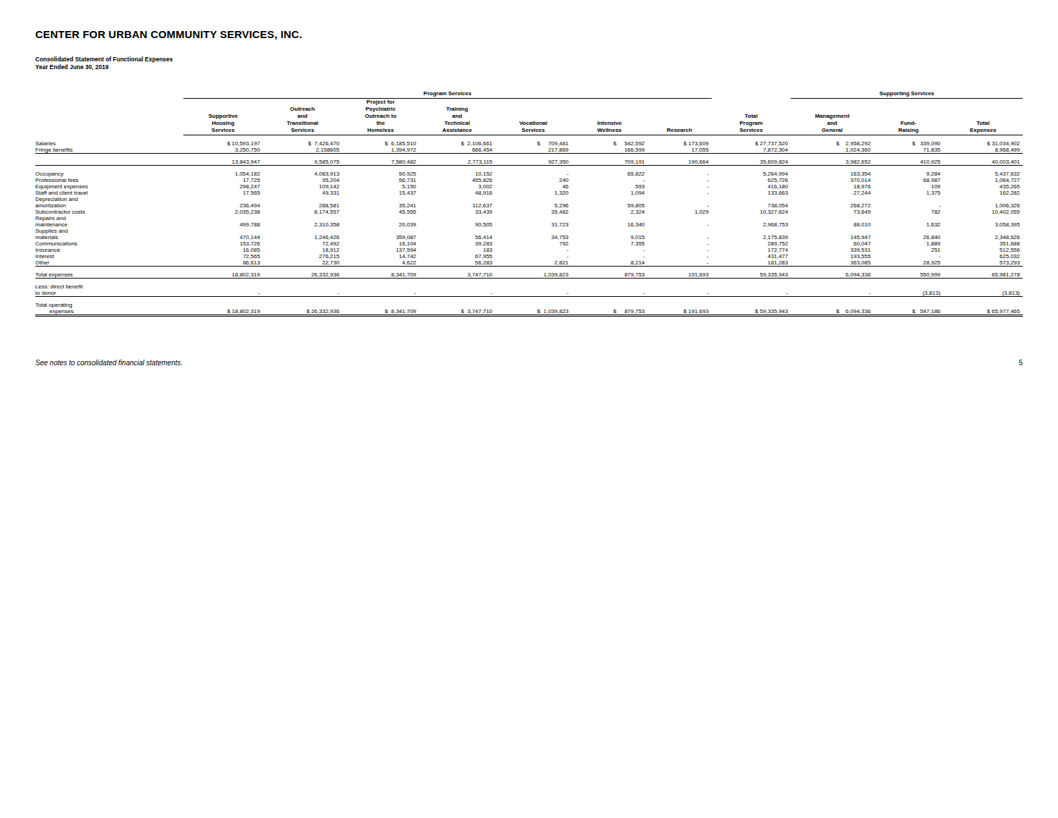CENTER FOR URBAN COMMUNITY SERVICES, INC.
Consolidated Statement of Functional Expenses
Year Ended June 30, 2019
| | Program Services | | Supporting Services |
| --- | --- | --- | --- |
| | Supportive Housing Services | Outreach and Transitional Services | Project for Psychiatric Outreach to the Homeless | Training and Technical Assistance | Vocational Services | Intensive Wellness | Research | Total Program Services | Management and General | Fund- Raising | Total Expenses |
| Salaries | $ 10,593,197 | $ 7,426,470 | $ 6,185,510 | $ 2,106,661 | $ 709,481 | $ 542,592 | $ 173,609 | $ 27,737,520 | $ 2,958,292 | $ 339,090 | $ 31,034,902 |
| Fringe benefits | 3,250,750 | 2,158605 | 1,394,972 | 666,454 | 217,869 | 166,599 | 17,055 | 7,872,304 | 1,024,360 | 71,835 | 8,968,499 |
| | 13,843,947 | 9,585,075 | 7,580,482 | 2,773,115 | 927,350 | 709,191 | 190,664 | 35,609,824 | 3,982,652 | 410,925 | 40,003,401 |
| Occupancy | 1,054,182 | 4,083,913 | 50,925 | 10,152 | - | 65,822 | - | 5,264,994 | 163,354 | 9,284 | 5,437,632 |
| Professional fees | 17,725 | 95,204 | 56,731 | 455,826 | 240 | - | - | 625,726 | 370,014 | 68,987 | 1,064,727 |
| Equipment expenses | 298,247 | 109,142 | 5,150 | 3,002 | 46 | 593 | - | 416,180 | 18,976 | 109 | 435,265 |
| Staff and client travel | 17,565 | 49,331 | 15,437 | 48,916 | 1,320 | 1,094 | - | 133,663 | 27,244 | 1,375 | 162,282 |
| Depreciation and | | | | | | | | | | | |
| amortization | 236,494 | 288,581 | 35,241 | 112,637 | 5,296 | 59,805 | - | 738,054 | 268,272 | - | 1,006,326 |
| Subcontractor costs | 2,035,238 | 8,174,557 | 45,555 | 33,439 | 35,482 | 2,324 | 1,029 | 10,327,624 | 73,649 | 782 | 10,402,055 |
| Repairs and | | | | | | | | | | | |
| maintenance | 499,788 | 2,310,358 | 20,039 | 90,505 | 31,723 | 16,340 | - | 2,968,753 | 88,010 | 1,632 | 3,058,395 |
| Supplies and | | | | | | | | | | | |
| materials | 470,144 | 1,246,426 | 359,087 | 56,414 | 34,753 | 9,015 | - | 2,175,839 | 145,947 | 26,840 | 2,348,626 |
| Communications | 153,726 | 72,492 | 16,104 | 39,283 | 792 | 7,355 | - | 289,752 | 60,047 | 1,889 | 351,688 |
| Insurance | 16,085 | 18,912 | 137,594 | 183 | - | - | - | 172,774 | 339,531 | 251 | 512,556 |
| Interest | 72,565 | 276,215 | 14,742 | 67,955 | - | - | - | 431,477 | 193,555 | - | 625,032 |
| Other | 86,613 | 22,730 | 4,622 | 56,283 | 2,821 | 8,214 | - | 181,283 | 363,085 | 28,925 | 573,293 |
| Total expenses | 18,802,319 | 26,332,936 | 8,341,709 | 3,747,710 | 1,039,823 | 879,753 | 191,693 | 59,335,943 | 6,094,336 | 550,999 | 65,981,278 |
| Less: direct benefit | | | | | | | | | | | |
| to donor | - | - | - | - | - | - | - | - | - | (3,813) | (3,813) |
| Total operating | | | | | | | | | | | |
| expenses | $ 18,802,319 | $ 26,332,936 | $ 8,341,709 | $ 3,747,710 | $ 1,039,823 | $ 879,753 | $ 191,693 | $ 59,335,943 | $ 6,094,336 | $ 547,186 | $ 65,977,465 |
See notes to consolidated financial statements. 5